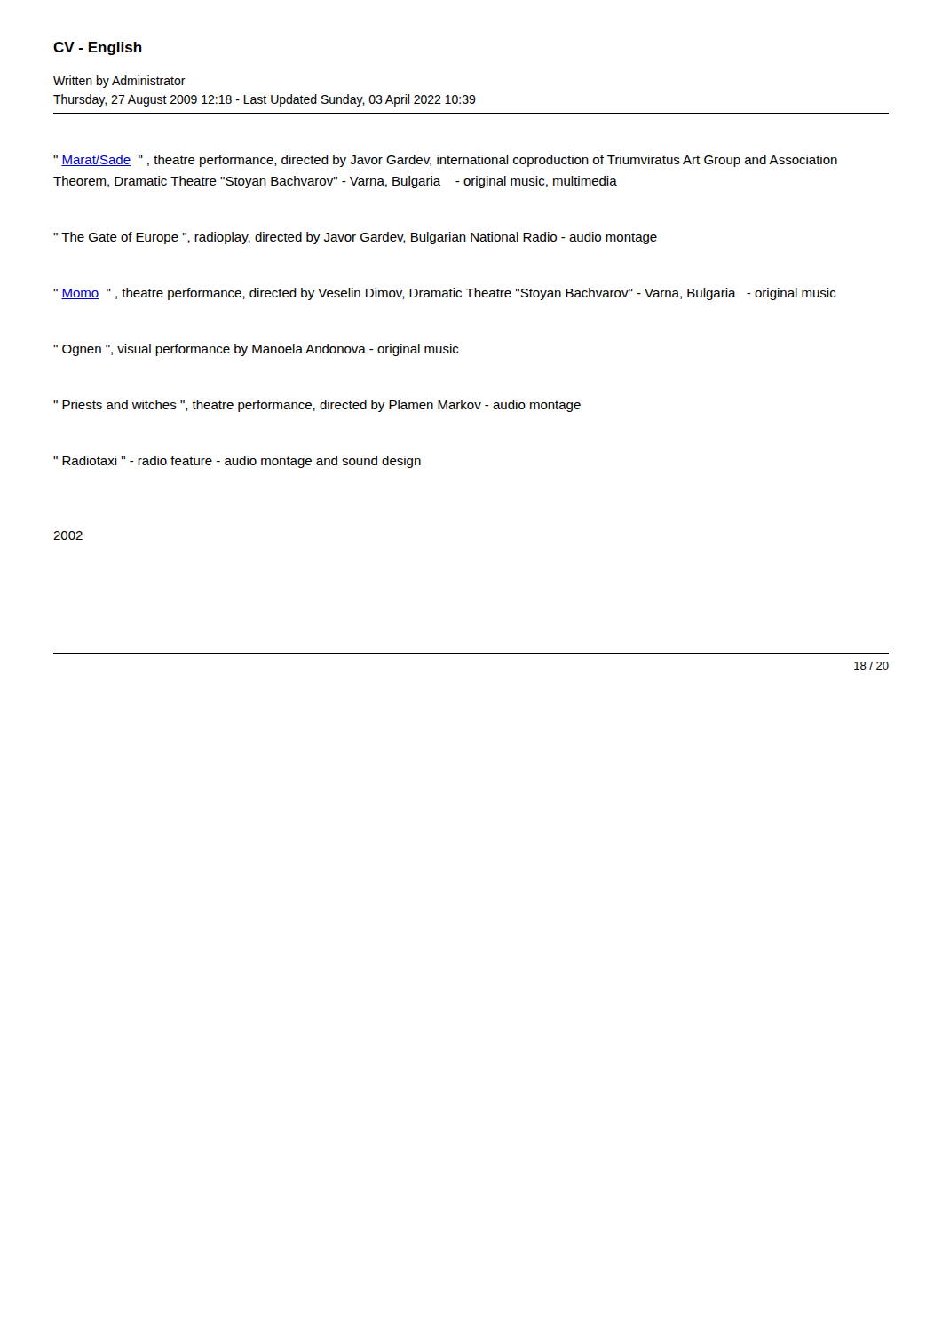CV - English
Written by Administrator
Thursday, 27 August 2009 12:18 - Last Updated Sunday, 03 April 2022 10:39
" Marat/Sade " , theatre performance, directed by Javor Gardev, international coproduction of Triumviratus Art Group and Association Theorem, Dramatic Theatre "Stoyan Bachvarov" - Varna, Bulgaria - original music, multimedia
" The Gate of Europe ", radioplay, directed by Javor Gardev, Bulgarian National Radio - audio montage
" Momo " , theatre performance, directed by Veselin Dimov, Dramatic Theatre "Stoyan Bachvarov" - Varna, Bulgaria - original music
" Ognen ", visual performance by Manoela Andonova - original music
" Priests and witches ", theatre performance, directed by Plamen Markov - audio montage
" Radiotaxi " - radio feature - audio montage and sound design
2002
18 / 20